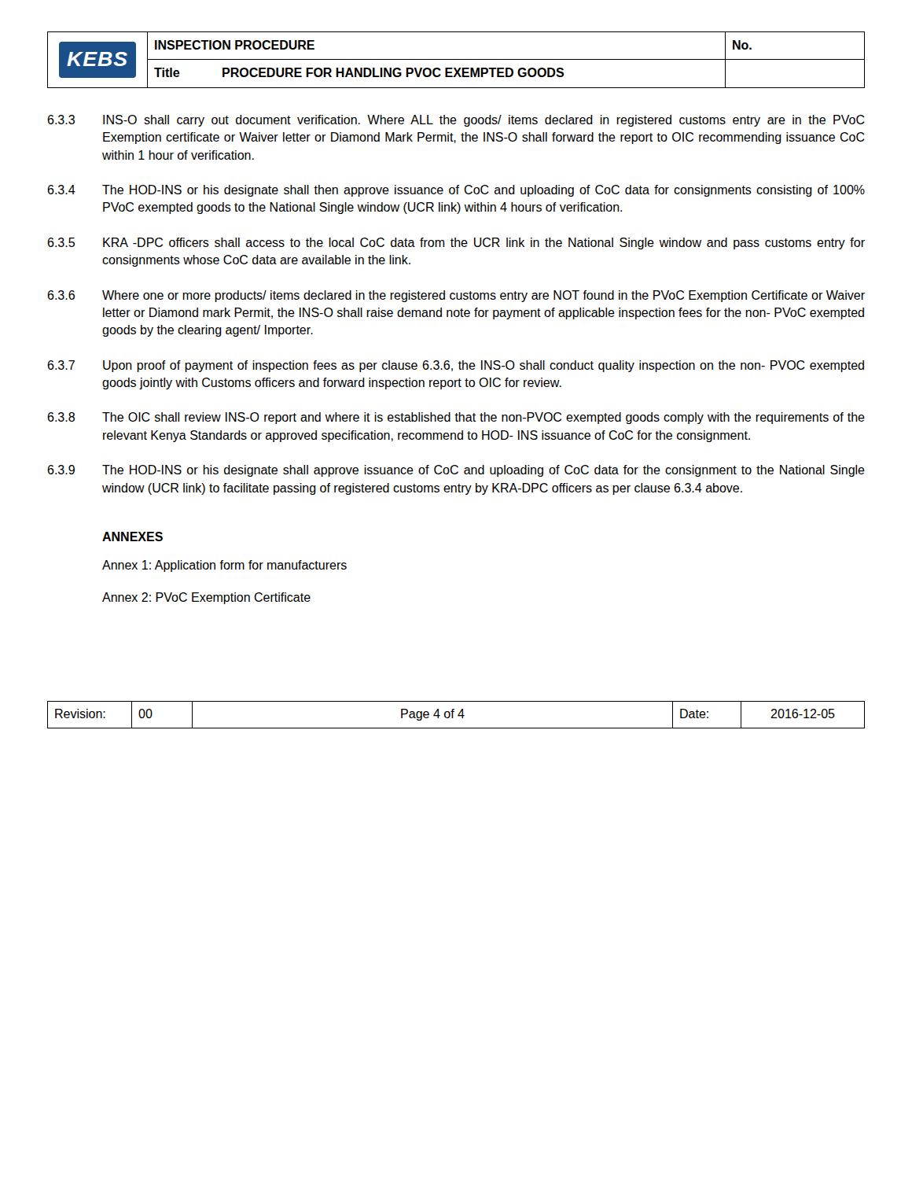| KEBS | INSPECTION PROCEDURE | No. |
| Title PROCEDURE FOR HANDLING PVOC EXEMPTED GOODS | |
6.3.3
INS-O shall carry out document verification. Where ALL the goods/ items declared in registered customs entry are in the PVoC Exemption certificate or Waiver letter or Diamond Mark Permit, the INS-O shall forward the report to OIC recommending issuance CoC within 1 hour of verification.
6.3.4
The HOD-INS or his designate shall then approve issuance of CoC and uploading of CoC data for consignments consisting of 100% PVoC exempted goods to the National Single window (UCR link) within 4 hours of verification.
6.3.5
KRA -DPC officers shall access to the local CoC data from the UCR link in the National Single window and pass customs entry for consignments whose CoC data are available in the link.
6.3.6
Where one or more products/ items declared in the registered customs entry are NOT found in the PVoC Exemption Certificate or Waiver letter or Diamond mark Permit, the INS-O shall raise demand note for payment of applicable inspection fees for the non- PVoC exempted goods by the clearing agent/ Importer.
6.3.7
Upon proof of payment of inspection fees as per clause 6.3.6, the INS-O shall conduct quality inspection on the non- PVOC exempted goods jointly with Customs officers and forward inspection report to OIC for review.
6.3.8
The OIC shall review INS-O report and where it is established that the non-PVOC exempted goods comply with the requirements of the relevant Kenya Standards or approved specification, recommend to HOD- INS issuance of CoC for the consignment.
6.3.9
The HOD-INS or his designate shall approve issuance of CoC and uploading of CoC data for the consignment to the National Single window (UCR link) to facilitate passing of registered customs entry by KRA-DPC officers as per clause 6.3.4 above.
ANNEXES
Annex 1: Application form for manufacturers
Annex 2: PVoC Exemption Certificate
| Revision: | 00 | Page 4 of 4 | Date: | 2016-12-05 |